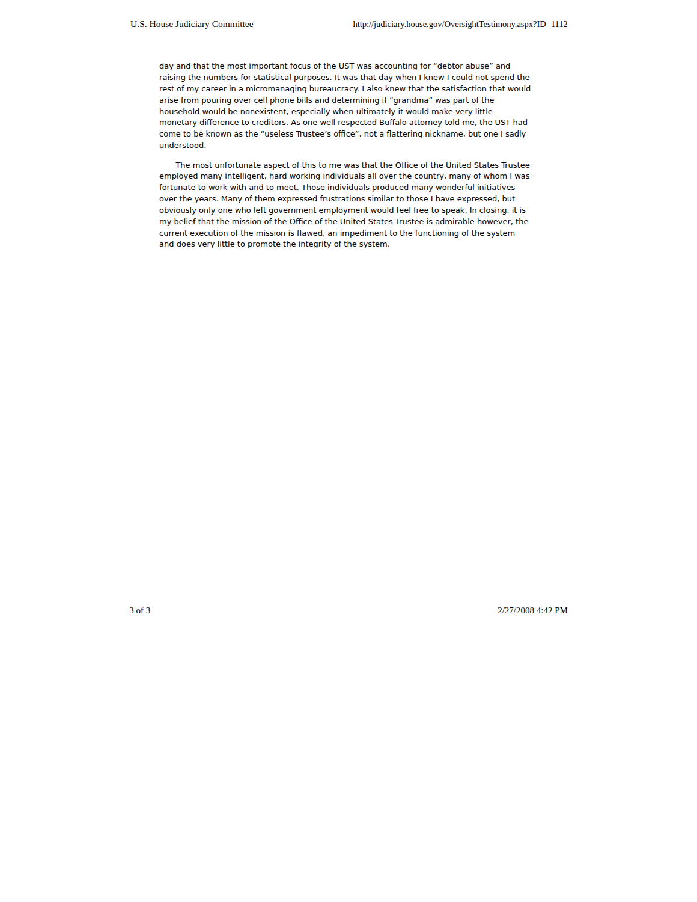U.S. House Judiciary Committee
http://judiciary.house.gov/OversightTestimony.aspx?ID=1112
day and that the most important focus of the UST was accounting for “debtor abuse” and raising the numbers for statistical purposes. It was that day when I knew I could not spend the rest of my career in a micromanaging bureaucracy. I also knew that the satisfaction that would arise from pouring over cell phone bills and determining if “grandma” was part of the household would be nonexistent, especially when ultimately it would make very little monetary difference to creditors. As one well respected Buffalo attorney told me, the UST had come to be known as the “useless Trustee’s office”, not a flattering nickname, but one I sadly understood.
The most unfortunate aspect of this to me was that the Office of the United States Trustee employed many intelligent, hard working individuals all over the country, many of whom I was fortunate to work with and to meet. Those individuals produced many wonderful initiatives over the years. Many of them expressed frustrations similar to those I have expressed, but obviously only one who left government employment would feel free to speak. In closing, it is my belief that the mission of the Office of the United States Trustee is admirable however, the current execution of the mission is flawed, an impediment to the functioning of the system and does very little to promote the integrity of the system.
3 of 3
2/27/2008 4:42 PM